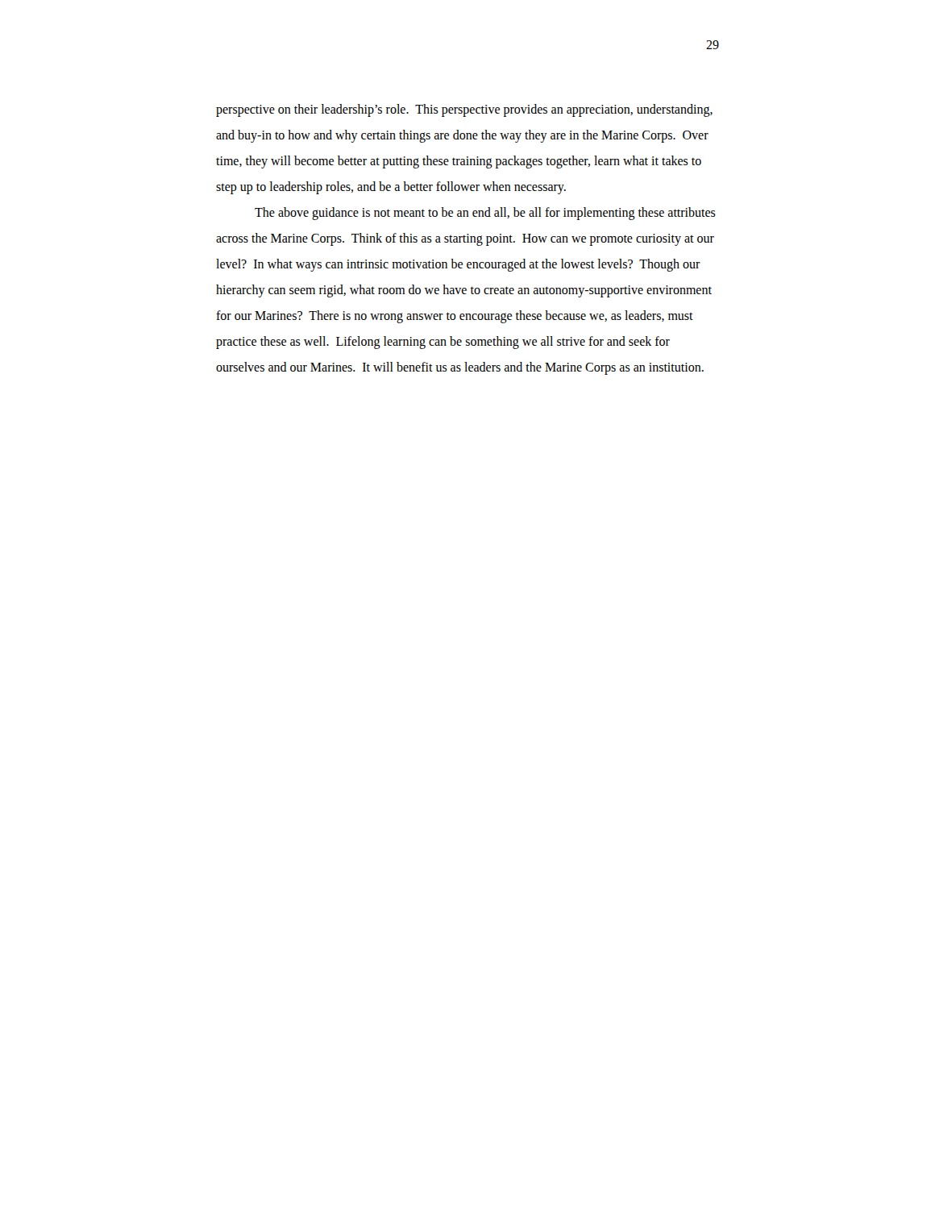29
perspective on their leadership’s role. This perspective provides an appreciation, understanding, and buy-in to how and why certain things are done the way they are in the Marine Corps. Over time, they will become better at putting these training packages together, learn what it takes to step up to leadership roles, and be a better follower when necessary.
The above guidance is not meant to be an end all, be all for implementing these attributes across the Marine Corps. Think of this as a starting point. How can we promote curiosity at our level? In what ways can intrinsic motivation be encouraged at the lowest levels? Though our hierarchy can seem rigid, what room do we have to create an autonomy-supportive environment for our Marines? There is no wrong answer to encourage these because we, as leaders, must practice these as well. Lifelong learning can be something we all strive for and seek for ourselves and our Marines. It will benefit us as leaders and the Marine Corps as an institution.